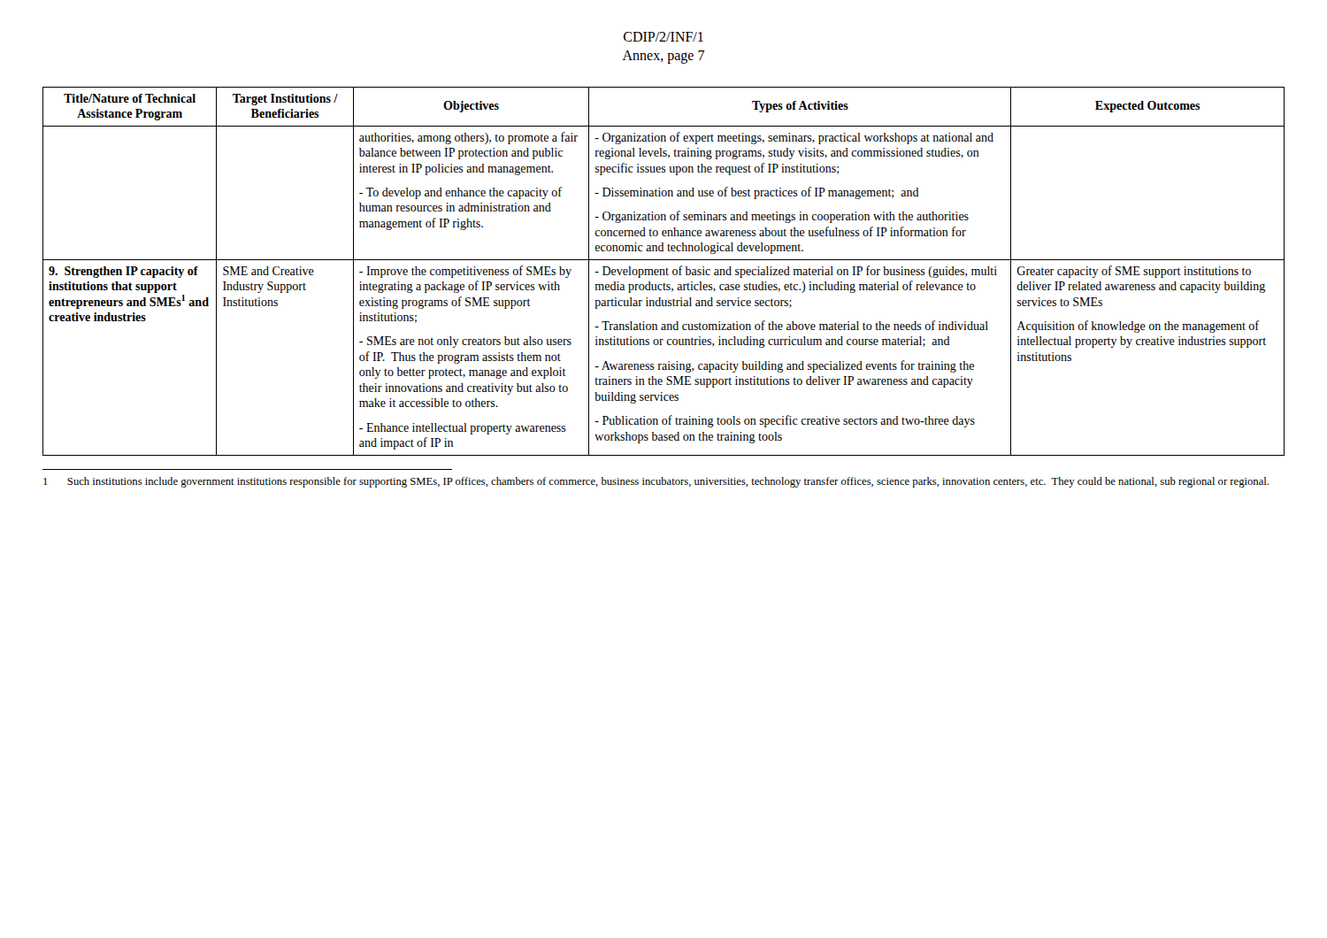CDIP/2/INF/1
Annex, page 7
| Title/Nature of Technical Assistance Program | Target Institutions / Beneficiaries | Objectives | Types of Activities | Expected Outcomes |
| --- | --- | --- | --- | --- |
| | | authorities, among others), to promote a fair balance between IP protection and public interest in IP policies and management. - To develop and enhance the capacity of human resources in administration and management of IP rights. | - Organization of expert meetings, seminars, practical workshops at national and regional levels, training programs, study visits, and commissioned studies, on specific issues upon the request of IP institutions; - Dissemination and use of best practices of IP management; and - Organization of seminars and meetings in cooperation with the authorities concerned to enhance awareness about the usefulness of IP information for economic and technological development. | |
| 9. Strengthen IP capacity of institutions that support entrepreneurs and SMEs 1 and creative industries | SME and Creative Industry Support Institutions | - Improve the competitiveness of SMEs by integrating a package of IP services with existing programs of SME support institutions; - SMEs are not only creators but also users of IP. Thus the program assists them not only to better protect, manage and exploit their innovations and creativity but also to make it accessible to others. - Enhance intellectual property awareness and impact of IP in | - Development of basic and specialized material on IP for business (guides, multi media products, articles, case studies, etc.) including material of relevance to particular industrial and service sectors; - Translation and customization of the above material to the needs of individual institutions or countries, including curriculum and course material; and - Awareness raising, capacity building and specialized events for training the trainers in the SME support institutions to deliver IP awareness and capacity building services - Publication of training tools on specific creative sectors and two-three days workshops based on the training tools | Greater capacity of SME support institutions to deliver IP related awareness and capacity building services to SMEs Acquisition of knowledge on the management of intellectual property by creative industries support institutions |
1 Such institutions include government institutions responsible for supporting SMEs, IP offices, chambers of commerce, business incubators, universities, technology transfer offices, science parks, innovation centers, etc. They could be national, sub regional or regional.